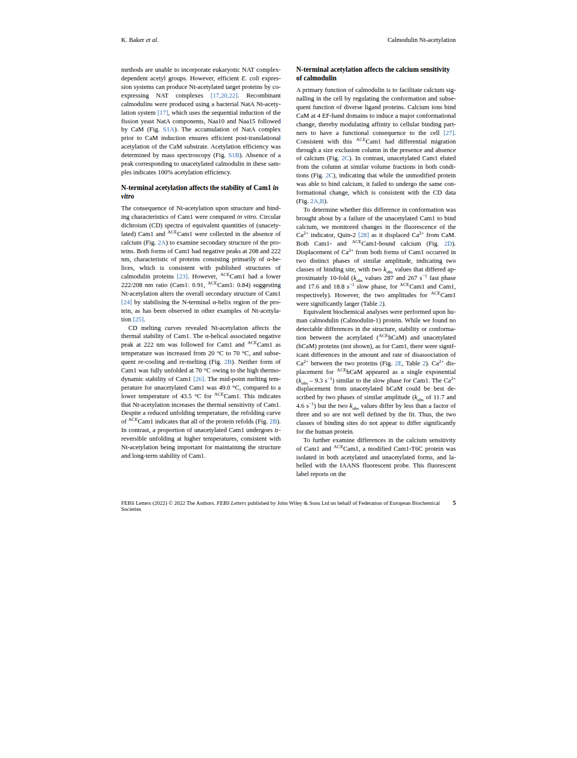K. Baker et al.
Calmodulin Nt-acetylation
methods are unable to incorporate eukaryotic NAT complex-dependent acetyl groups. However, efficient E. coli expression systems can produce Nt-acetylated target proteins by co-expressing NAT complexes [17,20,22]. Recombinant calmodulins were produced using a bacterial NatA Nt-acetylation system [17], which uses the sequential induction of the fission yeast NatA components, Naa10 and Naa15 followed by CaM (Fig. S1A). The accumulation of NatA complex prior to CaM induction ensures efficient post-translational acetylation of the CaM substrate. Acetylation efficiency was determined by mass spectroscopy (Fig. S1B). Absence of a peak corresponding to unacetylated calmodulin in these samples indicates 100% acetylation efficiency.
N-terminal acetylation affects the stability of Cam1 in vitro
The consequence of Nt-acetylation upon structure and binding characteristics of Cam1 were compared in vitro. Circular dichroism (CD) spectra of equivalent quantities of (unacetylated) Cam1 and ACECam1 were collected in the absence of calcium (Fig. 2A) to examine secondary structure of the proteins. Both forms of Cam1 had negative peaks at 208 and 222 nm, characteristic of proteins consisting primarily of α-helices, which is consistent with published structures of calmodulin proteins [23]. However, ACECam1 had a lower 222/208 nm ratio (Cam1: 0.91, ACECam1: 0.84) suggesting Nt-acetylation alters the overall secondary structure of Cam1 [24] by stabilising the N-terminal α-helix region of the protein, as has been observed in other examples of Nt-acetylation [25].
CD melting curves revealed Nt-acetylation affects the thermal stability of Cam1. The α-helical associated negative peak at 222 nm was followed for Cam1 and ACECam1 as temperature was increased from 20 °C to 70 °C, and subsequent re-cooling and re-melting (Fig. 2B). Neither form of Cam1 was fully unfolded at 70 °C owing to the high thermodynamic stability of Cam1 [26]. The mid-point melting temperature for unacetylated Cam1 was 49.0 °C, compared to a lower temperature of 43.5 °C for ACECam1. This indicates that Nt-acetylation increases the thermal sensitivity of Cam1. Despite a reduced unfolding temperature, the refolding curve of ACECam1 indicates that all of the protein refolds (Fig. 2B). In contrast, a proportion of unacetylated Cam1 undergoes irreversible unfolding at higher temperatures, consistent with Nt-acetylation being important for maintaining the structure and long-term stability of Cam1.
N-terminal acetylation affects the calcium sensitivity of calmodulin
A primary function of calmodulin is to facilitate calcium signalling in the cell by regulating the conformation and subsequent function of diverse ligand proteins. Calcium ions bind CaM at 4 EF-hand domains to induce a major conformational change, thereby modulating affinity to cellular binding partners to have a functional consequence to the cell [27]. Consistent with this ACECam1 had differential migration through a size exclusion column in the presence and absence of calcium (Fig. 2C). In contrast, unacetylated Cam1 eluted from the column at similar volume fractions in both conditions (Fig. 2C), indicating that while the unmodified protein was able to bind calcium, it failed to undergo the same conformational change, which is consistent with the CD data (Fig. 2A,B).
To determine whether this difference in conformation was brought about by a failure of the unacetylated Cam1 to bind calcium, we monitored changes in the fluorescence of the Ca2+ indicator, Quin-2 [28] as it displaced Ca2+ from CaM. Both Cam1- and ACECam1-bound calcium (Fig. 2D). Displacement of Ca2+ from both forms of Cam1 occurred in two distinct phases of similar amplitude, indicating two classes of binding site, with two kobs values that differed approximately 10-fold (kobs values 287 and 267 s−1 fast phase and 17.6 and 18.8 s−1 slow phase, for ACECam1 and Cam1, respectively). However, the two amplitudes for ACECam1 were significantly larger (Table 2).
Equivalent biochemical analyses were performed upon human calmodulin (Calmodulin-1) protein. While we found no detectable differences in the structure, stability or conformation between the acetylated (ACEhCaM) and unacetylated (hCaM) proteins (not shown), as for Cam1, there were significant differences in the amount and rate of disassociation of Ca2+ between the two proteins (Fig. 2E, Table 2). Ca2+ displacement for ACEhCaM appeared as a single exponential (kobs – 9.3 s−1) similar to the slow phase for Cam1. The Ca2+ displacement from unacetylated hCaM could be best described by two phases of similar amplitude (kobs of 11.7 and 4.6 s−1) but the two kobs values differ by less than a factor of three and so are not well defined by the fit. Thus, the two classes of binding sites do not appear to differ significantly for the human protein.
To further examine differences in the calcium sensitivity of Cam1 and ACECam1, a modified Cam1-T6C protein was isolated in both acetylated and unacetylated forms, and labelled with the IAANS fluorescent probe. This fluorescent label reports on the
FEBS Letters (2022) © 2022 The Authors. FEBS Letters published by John Wiley & Sons Ltd on behalf of Federation of European Biochemical Societies
5